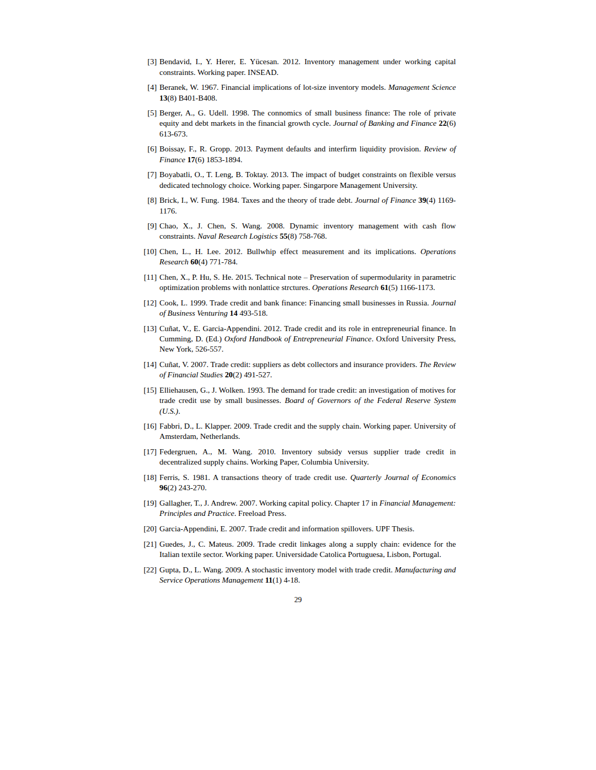[3] Bendavid, I., Y. Herer, E. Yücesan. 2012. Inventory management under working capital constraints. Working paper. INSEAD.
[4] Beranek, W. 1967. Financial implications of lot-size inventory models. Management Science 13(8) B401-B408.
[5] Berger, A., G. Udell. 1998. The connomics of small business finance: The role of private equity and debt markets in the financial growth cycle. Journal of Banking and Finance 22(6) 613-673.
[6] Boissay, F., R. Gropp. 2013. Payment defaults and interfirm liquidity provision. Review of Finance 17(6) 1853-1894.
[7] Boyabatli, O., T. Leng, B. Toktay. 2013. The impact of budget constraints on flexible versus dedicated technology choice. Working paper. Singarpore Management University.
[8] Brick, I., W. Fung. 1984. Taxes and the theory of trade debt. Journal of Finance 39(4) 1169-1176.
[9] Chao, X., J. Chen, S. Wang. 2008. Dynamic inventory management with cash flow constraints. Naval Research Logistics 55(8) 758-768.
[10] Chen, L., H. Lee. 2012. Bullwhip effect measurement and its implications. Operations Research 60(4) 771-784.
[11] Chen, X., P. Hu, S. He. 2015. Technical note – Preservation of supermodularity in parametric optimization problems with nonlattice strctures. Operations Research 61(5) 1166-1173.
[12] Cook, L. 1999. Trade credit and bank finance: Financing small businesses in Russia. Journal of Business Venturing 14 493-518.
[13] Cuñat, V., E. Garcia-Appendini. 2012. Trade credit and its role in entrepreneurial finance. In Cumming, D. (Ed.) Oxford Handbook of Entrepreneurial Finance. Oxford University Press, New York, 526-557.
[14] Cuñat, V. 2007. Trade credit: suppliers as debt collectors and insurance providers. The Review of Financial Studies 20(2) 491-527.
[15] Elliehausen, G., J. Wolken. 1993. The demand for trade credit: an investigation of motives for trade credit use by small businesses. Board of Governors of the Federal Reserve System (U.S.).
[16] Fabbri, D., L. Klapper. 2009. Trade credit and the supply chain. Working paper. University of Amsterdam, Netherlands.
[17] Federgruen, A., M. Wang. 2010. Inventory subsidy versus supplier trade credit in decentralized supply chains. Working Paper, Columbia University.
[18] Ferris, S. 1981. A transactions theory of trade credit use. Quarterly Journal of Economics 96(2) 243-270.
[19] Gallagher, T., J. Andrew. 2007. Working capital policy. Chapter 17 in Financial Management: Principles and Practice. Freeload Press.
[20] Garcia-Appendini, E. 2007. Trade credit and information spillovers. UPF Thesis.
[21] Guedes, J., C. Mateus. 2009. Trade credit linkages along a supply chain: evidence for the Italian textile sector. Working paper. Universidade Catolica Portuguesa, Lisbon, Portugal.
[22] Gupta, D., L. Wang. 2009. A stochastic inventory model with trade credit. Manufacturing and Service Operations Management 11(1) 4-18.
29